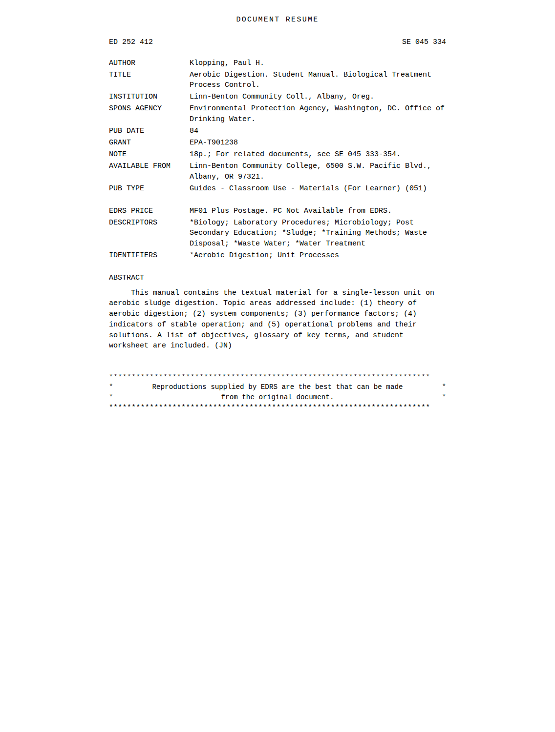DOCUMENT RESUME
ED 252 412 SE 045 334
Author
Klopping, Paul H.
Title
Aerobic Digestion. Student Manual. Biological Treatment Process Control.
Institution
Linn-Benton Community Coll., Albany, Oreg.
Spons Agency
Environmental Protection Agency, Washington, DC. Office of Drinking Water.
Pub Date
84
Grant
EPA-T901238
Note
18p.; For related documents, see SE 045 333-354.
Available From
Linn-Benton Community College, 6500 S.W. Pacific Blvd., Albany, OR 97321.
Pub Type
Guides - Classroom Use - Materials (For Learner) (051)
EDRS Price
MF01 Plus Postage. PC Not Available from EDRS.
Descriptors
*Biology; Laboratory Procedures; Microbiology; Post Secondary Education; *Sludge; *Training Methods; Waste Disposal; *Waste Water; *Water Treatment
Identifiers
*Aerobic Digestion; Unit Processes
Abstract
This manual contains the textual material for a single-lesson unit on aerobic sludge digestion. Topic areas addressed include: (1) theory of aerobic digestion; (2) system components; (3) performance factors; (4) indicators of stable operation; and (5) operational problems and their solutions. A list of objectives, glossary of key terms, and student worksheet are included. (JN)
***********************************************************************
* Reproductions supplied by EDRS are the best that can be made *
* from the original document. *
***********************************************************************